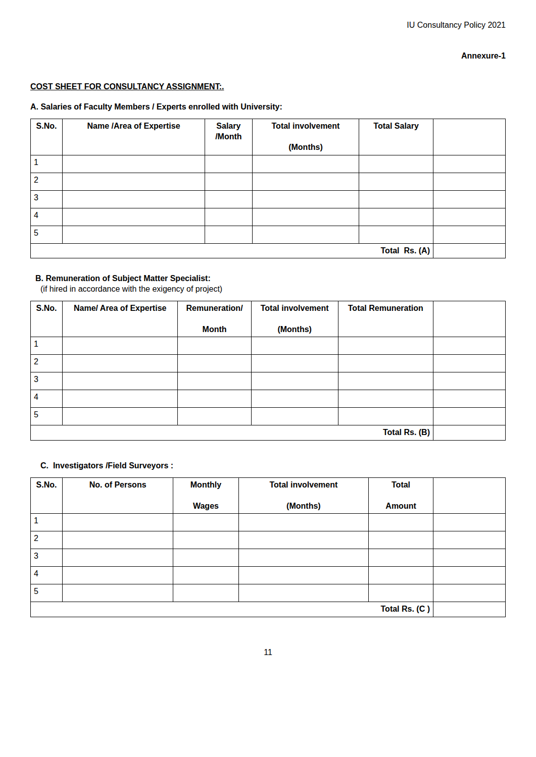IU Consultancy Policy 2021
Annexure-1
COST SHEET FOR CONSULTANCY ASSIGNMENT:.
A. Salaries of Faculty Members / Experts enrolled with University:
| S.No. | Name /Area of Expertise | Salary /Month | Total involvement (Months) | Total Salary | |
| --- | --- | --- | --- | --- | --- |
| 1 | | | | | |
| 2 | | | | | |
| 3 | | | | | |
| 4 | | | | | |
| 5 | | | | | |
| Total Rs. (A) | |
B. Remuneration of Subject Matter Specialist:
(if hired in accordance with the exigency of project)
| S.No. | Name/ Area of Expertise | Remuneration/ Month | Total involvement (Months) | Total Remuneration | |
| --- | --- | --- | --- | --- | --- |
| 1 | | | | | |
| 2 | | | | | |
| 3 | | | | | |
| 4 | | | | | |
| 5 | | | | | |
| Total Rs. (B) | |
C. Investigators /Field Surveyors :
| S.No. | No. of Persons | Monthly Wages | Total involvement (Months) | Total Amount | |
| --- | --- | --- | --- | --- | --- |
| 1 | | | | | |
| 2 | | | | | |
| 3 | | | | | |
| 4 | | | | | |
| 5 | | | | | |
| Total Rs. (C ) | |
11